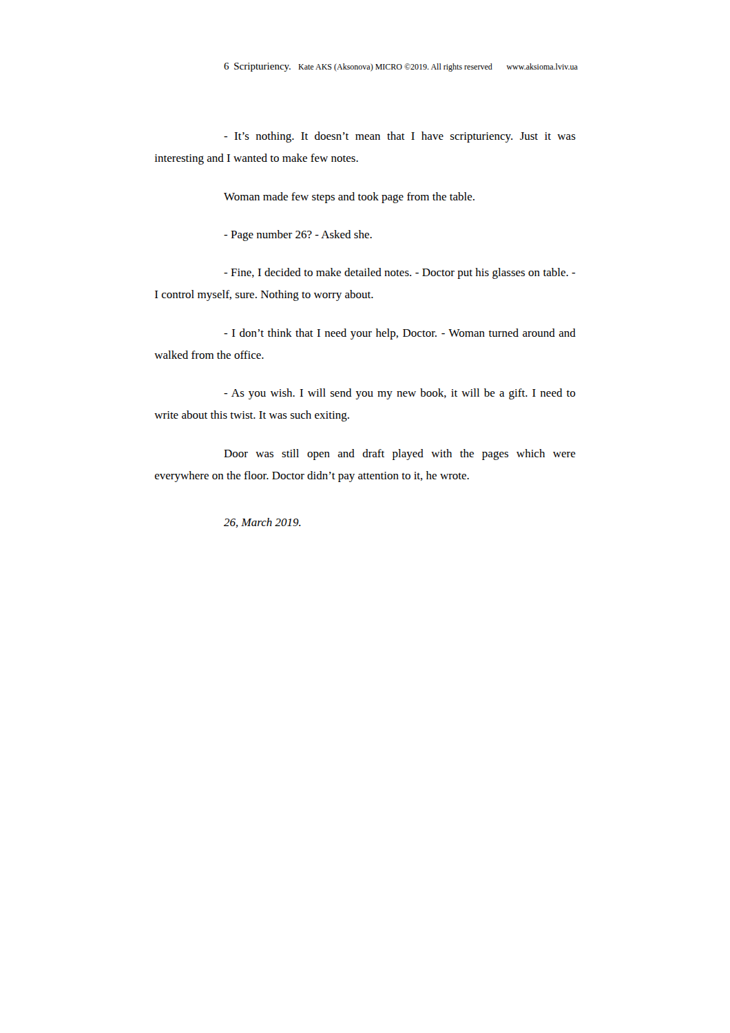6 Scripturiency. Kate AKS (Aksonova) MICRO ©2019. All rights reserved www.aksioma.lviv.ua
- It’s nothing. It doesn’t mean that I have scripturiency. Just it was interesting and I wanted to make few notes.
Woman made few steps and took page from the table.
- Page number 26? - Asked she.
- Fine, I decided to make detailed notes. - Doctor put his glasses on table. - I control myself, sure. Nothing to worry about.
- I don’t think that I need your help, Doctor. - Woman turned around and walked from the office.
- As you wish. I will send you my new book, it will be a gift. I need to write about this twist. It was such exiting.
Door was still open and draft played with the pages which were everywhere on the floor. Doctor didn’t pay attention to it, he wrote.
26, March 2019.